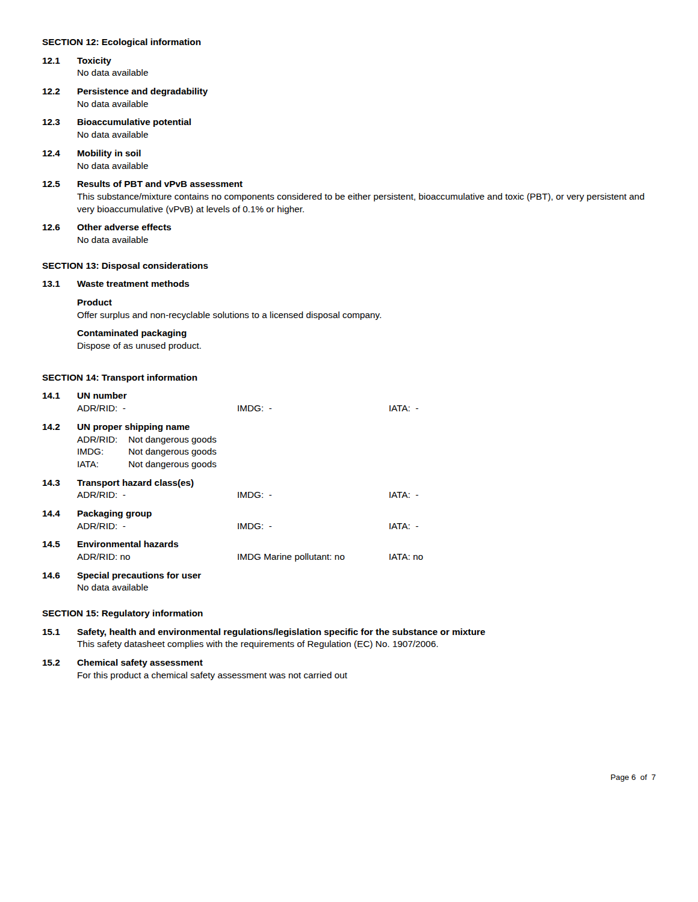SECTION 12: Ecological information
12.1
Toxicity
No data available
12.2
Persistence and degradability
No data available
12.3
Bioaccumulative potential
No data available
12.4
Mobility in soil
No data available
12.5
Results of PBT and vPvB assessment
This substance/mixture contains no components considered to be either persistent, bioaccumulative and toxic (PBT), or very persistent and very bioaccumulative (vPvB) at levels of 0.1% or higher.
12.6
Other adverse effects
No data available
SECTION 13: Disposal considerations
13.1
Waste treatment methods
Product
Offer surplus and non-recyclable solutions to a licensed disposal company.
Contaminated packaging
Dispose of as unused product.
SECTION 14: Transport information
14.1
UN number
| ADR/RID: - | IMDG: - | IATA: - |
14.2
UN proper shipping name
| ADR/RID: | Not dangerous goods |
| IMDG: | Not dangerous goods |
| IATA: | Not dangerous goods |
14.3
Transport hazard class(es)
| ADR/RID: - | IMDG: - | IATA: - |
14.4
Packaging group
| ADR/RID: - | IMDG: - | IATA: - |
14.5
Environmental hazards
| ADR/RID: no | IMDG Marine pollutant: no | IATA: no |
14.6
Special precautions for user
No data available
SECTION 15: Regulatory information
15.1
Safety, health and environmental regulations/legislation specific for the substance or mixture
This safety datasheet complies with the requirements of Regulation (EC) No. 1907/2006.
15.2
Chemical safety assessment
For this product a chemical safety assessment was not carried out
Page 6 of 7